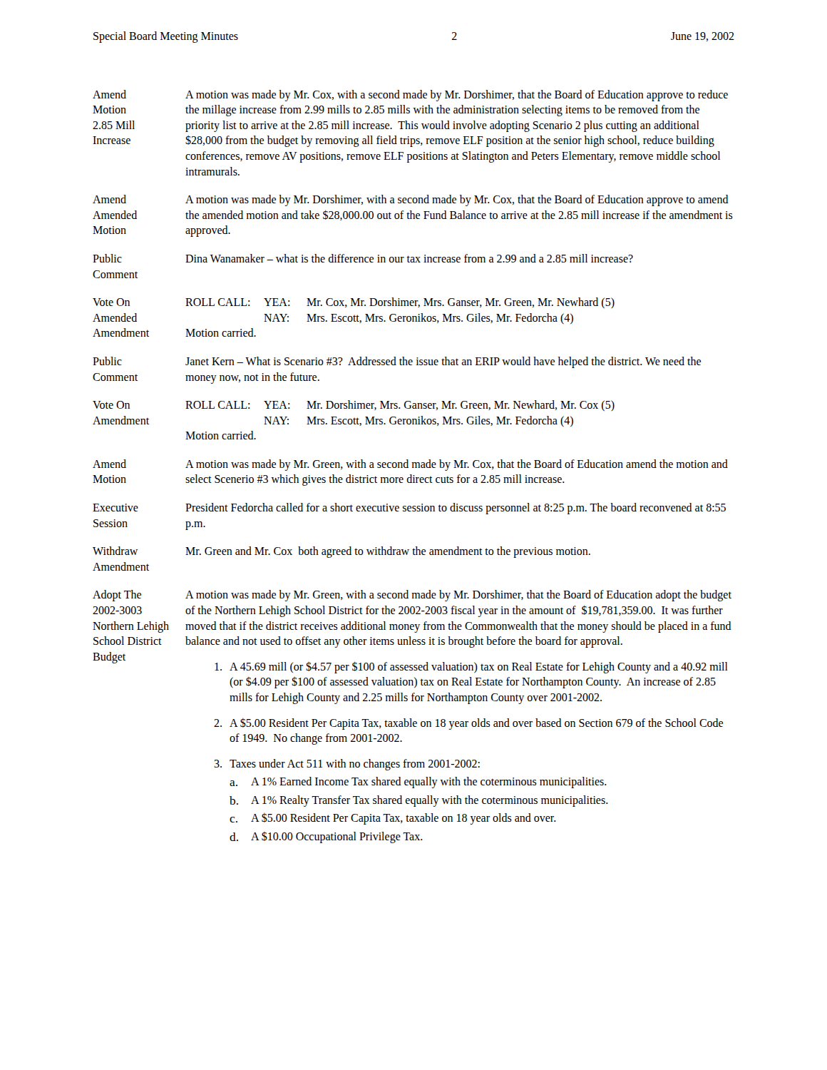Special Board Meeting Minutes
2
June 19, 2002
Amend
Motion
2.85 Mill
Increase
A motion was made by Mr. Cox, with a second made by Mr. Dorshimer, that the Board of Education approve to reduce the millage increase from 2.99 mills to 2.85 mills with the administration selecting items to be removed from the priority list to arrive at the 2.85 mill increase. This would involve adopting Scenario 2 plus cutting an additional $28,000 from the budget by removing all field trips, remove ELF position at the senior high school, reduce building conferences, remove AV positions, remove ELF positions at Slatington and Peters Elementary, remove middle school intramurals.
Amend
Amended
Motion
A motion was made by Mr. Dorshimer, with a second made by Mr. Cox, that the Board of Education approve to amend the amended motion and take $28,000.00 out of the Fund Balance to arrive at the 2.85 mill increase if the amendment is approved.
Public
Comment
Dina Wanamaker – what is the difference in our tax increase from a 2.99 and a 2.85 mill increase?
Vote On
Amended
Amendment
ROLL CALL:
YEA: Mr. Cox, Mr. Dorshimer, Mrs. Ganser, Mr. Green, Mr. Newhard (5)
NAY: Mrs. Escott, Mrs. Geronikos, Mrs. Giles, Mr. Fedorcha (4)
Motion carried.
Public
Comment
Janet Kern – What is Scenario #3? Addressed the issue that an ERIP would have helped the district. We need the money now, not in the future.
Vote On
Amendment
ROLL CALL:
YEA: Mr. Dorshimer, Mrs. Ganser, Mr. Green, Mr. Newhard, Mr. Cox (5)
NAY: Mrs. Escott, Mrs. Geronikos, Mrs. Giles, Mr. Fedorcha (4)
Motion carried.
Amend
Motion
A motion was made by Mr. Green, with a second made by Mr. Cox, that the Board of Education amend the motion and select Scenerio #3 which gives the district more direct cuts for a 2.85 mill increase.
Executive
Session
President Fedorcha called for a short executive session to discuss personnel at 8:25 p.m. The board reconvened at 8:55 p.m.
Withdraw
Amendment
Mr. Green and Mr. Cox both agreed to withdraw the amendment to the previous motion.
Adopt The
2002-3003
Northern Lehigh
School District
Budget
A motion was made by Mr. Green, with a second made by Mr. Dorshimer, that the Board of Education adopt the budget of the Northern Lehigh School District for the 2002-2003 fiscal year in the amount of $19,781,359.00. It was further moved that if the district receives additional money from the Commonwealth that the money should be placed in a fund balance and not used to offset any other items unless it is brought before the board for approval.
1. A 45.69 mill (or $4.57 per $100 of assessed valuation) tax on Real Estate for Lehigh County and a 40.92 mill (or $4.09 per $100 of assessed valuation) tax on Real Estate for Northampton County. An increase of 2.85 mills for Lehigh County and 2.25 mills for Northampton County over 2001-2002.
2. A $5.00 Resident Per Capita Tax, taxable on 18 year olds and over based on Section 679 of the School Code of 1949. No change from 2001-2002.
3. Taxes under Act 511 with no changes from 2001-2002:
a. A 1% Earned Income Tax shared equally with the coterminous municipalities.
b. A 1% Realty Transfer Tax shared equally with the coterminous municipalities.
c. A $5.00 Resident Per Capita Tax, taxable on 18 year olds and over.
d. A $10.00 Occupational Privilege Tax.